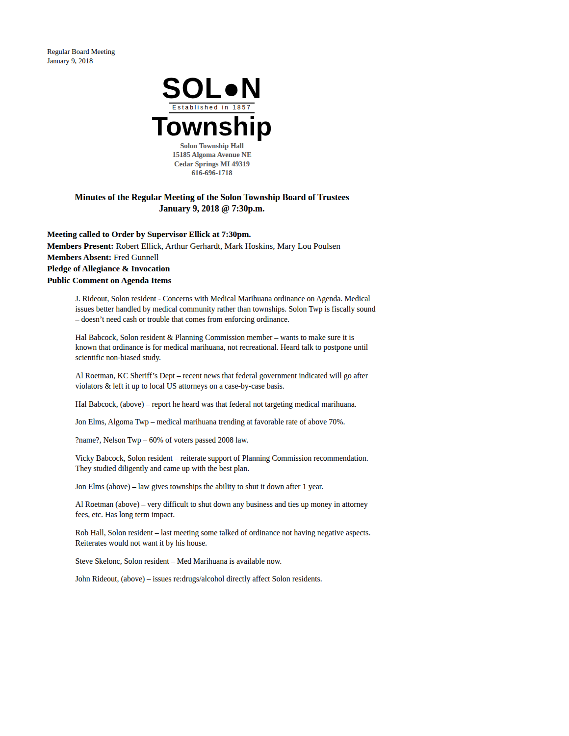Regular Board Meeting
January 9, 2018
SOL●N
Established in 1857
Township
Solon Township Hall
15185 Algoma Avenue NE
Cedar Springs MI 49319
616-696-1718
Minutes of the Regular Meeting of the Solon Township Board of Trustees
January 9, 2018 @ 7:30p.m.
Meeting called to Order by Supervisor Ellick at 7:30pm.
Members Present: Robert Ellick, Arthur Gerhardt, Mark Hoskins, Mary Lou Poulsen
Members Absent: Fred Gunnell
Pledge of Allegiance & Invocation
Public Comment on Agenda Items
J. Rideout, Solon resident - Concerns with Medical Marihuana ordinance on Agenda. Medical issues better handled by medical community rather than townships. Solon Twp is fiscally sound – doesn’t need cash or trouble that comes from enforcing ordinance.
Hal Babcock, Solon resident & Planning Commission member – wants to make sure it is known that ordinance is for medical marihuana, not recreational. Heard talk to postpone until scientific non-biased study.
Al Roetman, KC Sheriff’s Dept – recent news that federal government indicated will go after violators & left it up to local US attorneys on a case-by-case basis.
Hal Babcock, (above) – report he heard was that federal not targeting medical marihuana.
Jon Elms, Algoma Twp – medical marihuana trending at favorable rate of above 70%.
?name?, Nelson Twp – 60% of voters passed 2008 law.
Vicky Babcock, Solon resident – reiterate support of Planning Commission recommendation. They studied diligently and came up with the best plan.
Jon Elms (above) – law gives townships the ability to shut it down after 1 year.
Al Roetman (above) – very difficult to shut down any business and ties up money in attorney fees, etc. Has long term impact.
Rob Hall, Solon resident – last meeting some talked of ordinance not having negative aspects. Reiterates would not want it by his house.
Steve Skelonc, Solon resident – Med Marihuana is available now.
John Rideout, (above) – issues re:drugs/alcohol directly affect Solon residents.